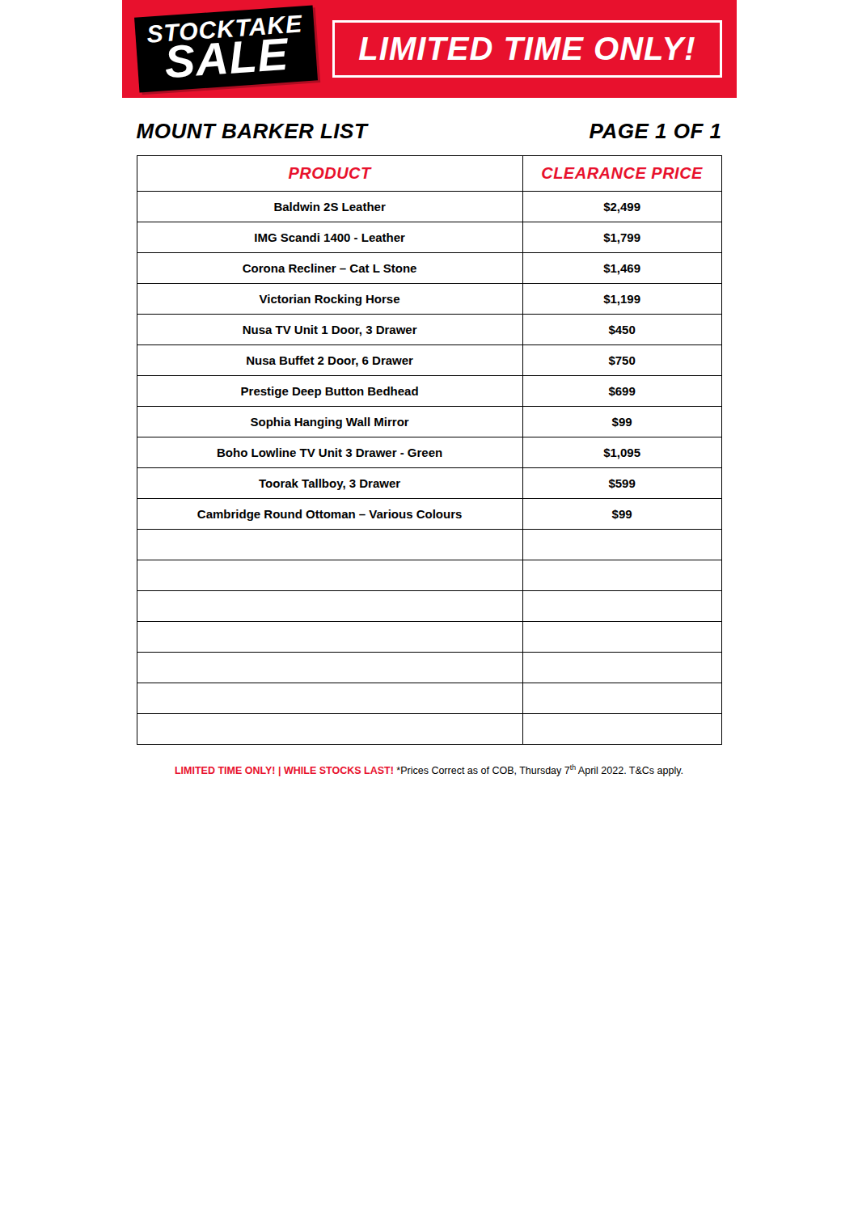STOCKTAKE SALE
LIMITED TIME ONLY!
MOUNT BARKER LIST
PAGE 1 OF 1
| PRODUCT | CLEARANCE PRICE |
| --- | --- |
| Baldwin 2S Leather | $2,499 |
| IMG Scandi 1400 - Leather | $1,799 |
| Corona Recliner – Cat L Stone | $1,469 |
| Victorian Rocking Horse | $1,199 |
| Nusa TV Unit 1 Door, 3 Drawer | $450 |
| Nusa Buffet 2 Door, 6 Drawer | $750 |
| Prestige Deep Button Bedhead | $699 |
| Sophia Hanging Wall Mirror | $99 |
| Boho Lowline TV Unit 3 Drawer - Green | $1,095 |
| Toorak Tallboy, 3 Drawer | $599 |
| Cambridge Round Ottoman – Various Colours | $99 |
LIMITED TIME ONLY! | WHILE STOCKS LAST! *Prices Correct as of COB, Thursday 7th April 2022. T&Cs apply.